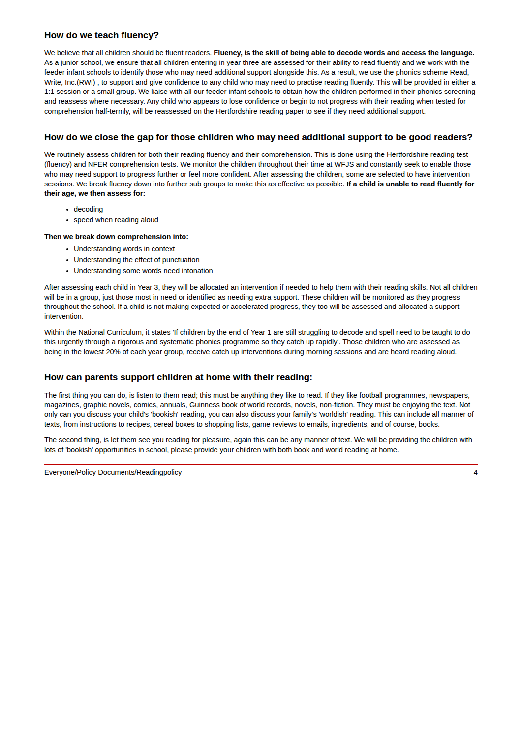How do we teach fluency?
We believe that all children should be fluent readers. Fluency, is the skill of being able to decode words and access the language. As a junior school, we ensure that all children entering in year three are assessed for their ability to read fluently and we work with the feeder infant schools to identify those who may need additional support alongside this. As a result, we use the phonics scheme Read, Write, Inc.(RWI) , to support and give confidence to any child who may need to practise reading fluently. This will be provided in either a 1:1 session or a small group. We liaise with all our feeder infant schools to obtain how the children performed in their phonics screening and reassess where necessary. Any child who appears to lose confidence or begin to not progress with their reading when tested for comprehension half-termly, will be reassessed on the Hertfordshire reading paper to see if they need additional support.
How do we close the gap for those children who may need additional support to be good readers?
We routinely assess children for both their reading fluency and their comprehension. This is done using the Hertfordshire reading test (fluency) and NFER comprehension tests. We monitor the children throughout their time at WFJS and constantly seek to enable those who may need support to progress further or feel more confident. After assessing the children, some are selected to have intervention sessions. We break fluency down into further sub groups to make this as effective as possible. If a child is unable to read fluently for their age, we then assess for:
decoding
speed when reading aloud
Then we break down comprehension into:
Understanding words in context
Understanding the effect of punctuation
Understanding some words need intonation
After assessing each child in Year 3, they will be allocated an intervention if needed to help them with their reading skills. Not all children will be in a group, just those most in need or identified as needing extra support. These children will be monitored as they progress throughout the school. If a child is not making expected or accelerated progress, they too will be assessed and allocated a support intervention.
Within the National Curriculum, it states 'If children by the end of Year 1 are still struggling to decode and spell need to be taught to do this urgently through a rigorous and systematic phonics programme so they catch up rapidly'. Those children who are assessed as being in the lowest 20% of each year group, receive catch up interventions during morning sessions and are heard reading aloud.
How can parents support children at home with their reading:
The first thing you can do, is listen to them read; this must be anything they like to read. If they like football programmes, newspapers, magazines, graphic novels, comics, annuals, Guinness book of world records, novels, non-fiction. They must be enjoying the text. Not only can you discuss your child's 'bookish' reading, you can also discuss your family's 'worldish' reading. This can include all manner of texts, from instructions to recipes, cereal boxes to shopping lists, game reviews to emails, ingredients, and of course, books.
The second thing, is let them see you reading for pleasure, again this can be any manner of text. We will be providing the children with lots of 'bookish' opportunities in school, please provide your children with both book and world reading at home.
Everyone/Policy Documents/Readingpolicy 4